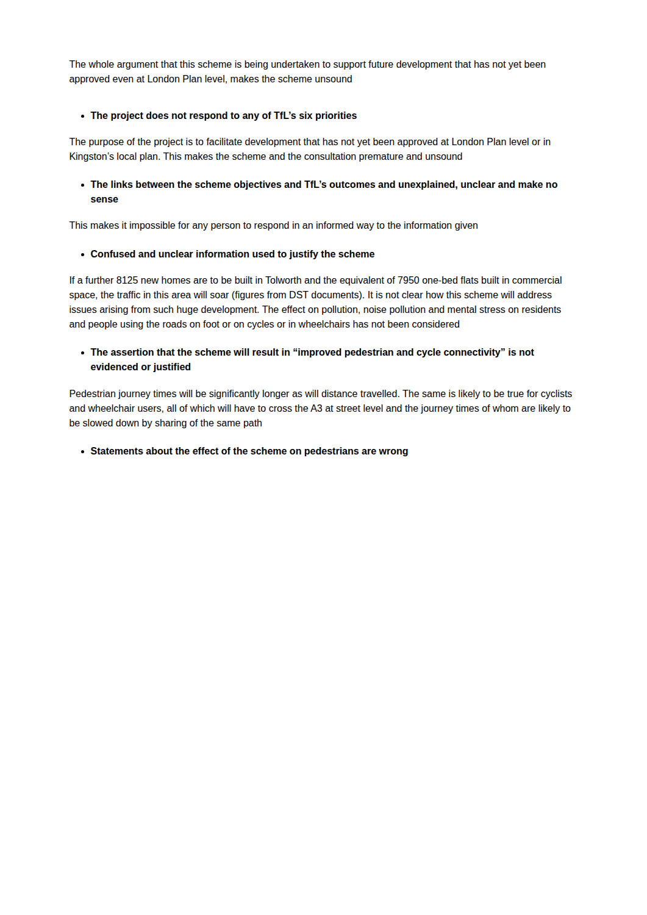The whole argument that this scheme is being undertaken to support future development that has not yet been approved even at London Plan level, makes the scheme unsound
The project does not respond to any of TfL’s six priorities
The purpose of the project is to facilitate development that has not yet been approved at London Plan level or in Kingston’s local plan. This makes the scheme and the consultation premature and unsound
The links between the scheme objectives and TfL’s outcomes and unexplained, unclear and make no sense
This makes it impossible for any person to respond in an informed way to the information given
Confused and unclear information used to justify the scheme
If a further 8125 new homes are to be built in Tolworth and the equivalent of 7950 one-bed flats built in commercial space, the traffic in this area will soar (figures from DST documents). It is not clear how this scheme will address issues arising from such huge development. The effect on pollution, noise pollution and mental stress on residents and people using the roads on foot or on cycles or in wheelchairs has not been considered
The assertion that the scheme will result in “improved pedestrian and cycle connectivity” is not evidenced or justified
Pedestrian journey times will be significantly longer as will distance travelled. The same is likely to be true for cyclists and wheelchair users, all of which will have to cross the A3 at street level and the journey times of whom are likely to be slowed down by sharing of the same path
Statements about the effect of the scheme on pedestrians are wrong